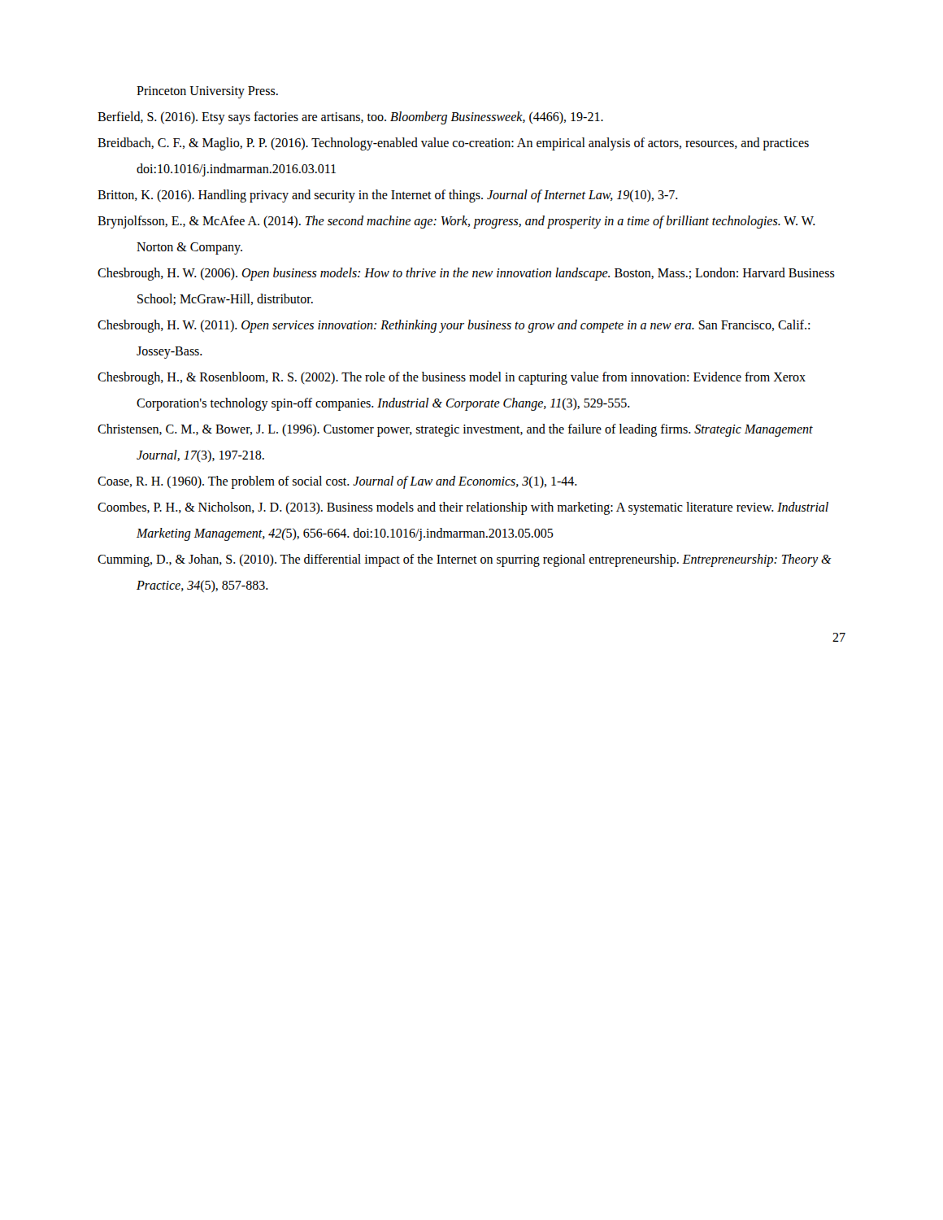Princeton University Press.
Berfield, S. (2016). Etsy says factories are artisans, too. Bloomberg Businessweek, (4466), 19-21.
Breidbach, C. F., & Maglio, P. P. (2016). Technology-enabled value co-creation: An empirical analysis of actors, resources, and practices doi:10.1016/j.indmarman.2016.03.011
Britton, K. (2016). Handling privacy and security in the Internet of things. Journal of Internet Law, 19(10), 3-7.
Brynjolfsson, E., & McAfee A. (2014). The second machine age: Work, progress, and prosperity in a time of brilliant technologies. W. W. Norton & Company.
Chesbrough, H. W. (2006). Open business models: How to thrive in the new innovation landscape. Boston, Mass.; London: Harvard Business School; McGraw-Hill, distributor.
Chesbrough, H. W. (2011). Open services innovation: Rethinking your business to grow and compete in a new era. San Francisco, Calif.: Jossey-Bass.
Chesbrough, H., & Rosenbloom, R. S. (2002). The role of the business model in capturing value from innovation: Evidence from Xerox Corporation's technology spin-off companies. Industrial & Corporate Change, 11(3), 529-555.
Christensen, C. M., & Bower, J. L. (1996). Customer power, strategic investment, and the failure of leading firms. Strategic Management Journal, 17(3), 197-218.
Coase, R. H. (1960). The problem of social cost. Journal of Law and Economics, 3(1), 1-44.
Coombes, P. H., & Nicholson, J. D. (2013). Business models and their relationship with marketing: A systematic literature review. Industrial Marketing Management, 42(5), 656-664. doi:10.1016/j.indmarman.2013.05.005
Cumming, D., & Johan, S. (2010). The differential impact of the Internet on spurring regional entrepreneurship. Entrepreneurship: Theory & Practice, 34(5), 857-883.
27